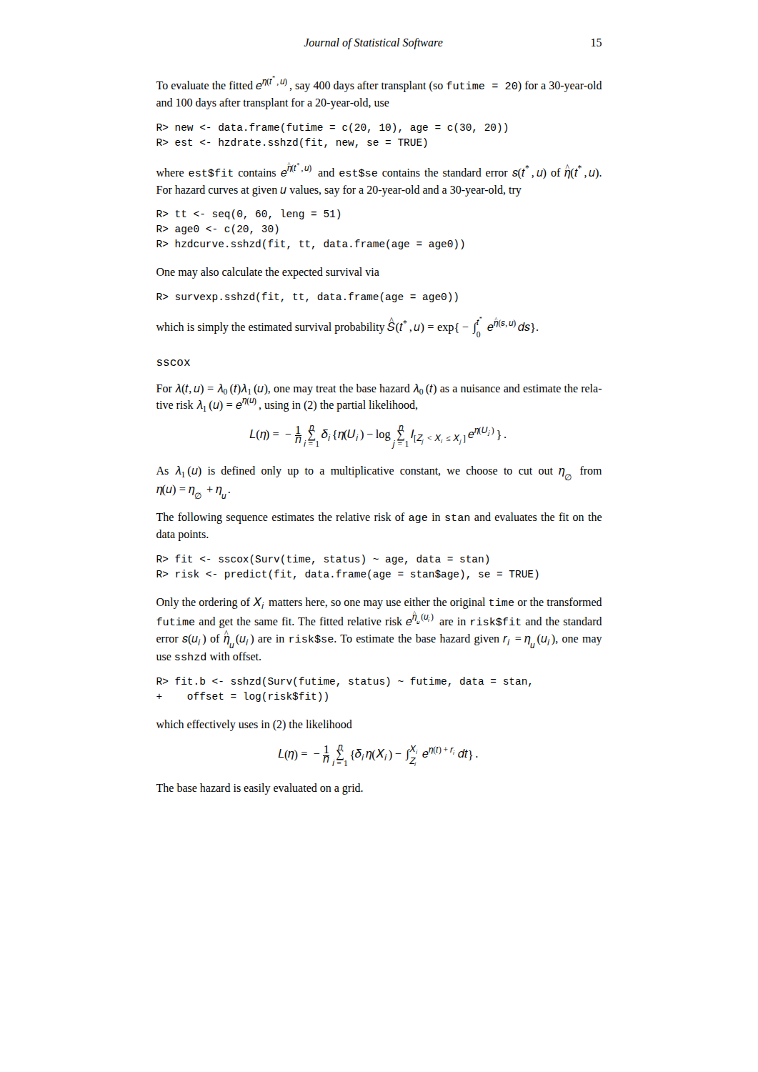Journal of Statistical Software 15
To evaluate the fitted eη(t*,u), say 400 days after transplant (so futime = 20) for a 30-year-old and 100 days after transplant for a 20-year-old, use
R> new <- data.frame(futime = c(20, 10), age = c(30, 20))
R> est <- hzdrate.sshzd(fit, new, se = TRUE)
where est$fit contains eη^(t*,u) and est$se contains the standard error s(t*,u) of η^(t*,u). For hazard curves at given u values, say for a 20-year-old and a 30-year-old, try
R> tt <- seq(0, 60, leng = 51)
R> age0 <- c(20, 30)
R> hzdcurve.sshzd(fit, tt, data.frame(age = age0))
One may also calculate the expected survival via
R> survexp.sshzd(fit, tt, data.frame(age = age0))
which is simply the estimated survival probability S^(t*,u)=exp⁡{−∫0t*eη^(s,u)ds}.
sscox
For λ(t,u)=λ0(t)λ1(u), one may treat the base hazard λ0(t) as a nuisance and estimate the relative risk λ1(u)=eη(u), using in (2) the partial likelihood,
L(η)= −1n ∑i=1n δi { η(Ui) −log⁡ ∑j=1n I[Zj<Xi≤Xj] eη(Uj) }.
As λ1(u) is defined only up to a multiplicative constant, we choose to cut out η∅ from η(u)=η∅+ηu.
The following sequence estimates the relative risk of age in stan and evaluates the fit on the data points.
R> fit <- sscox(Surv(time, status) ~ age, data = stan)
R> risk <- predict(fit, data.frame(age = stan$age), se = TRUE)
Only the ordering of Xi matters here, so one may use either the original time or the transformed futime and get the same fit. The fitted relative risk eη^u(ui) are in risk$fit and the standard error s(ui) of η^u(ui) are in risk$se. To estimate the base hazard given ri=ηu(ui), one may use sshzd with offset.
R> fit.b <- sshzd(Surv(futime, status) ~ futime, data = stan,
+    offset = log(risk$fit))
which effectively uses in (2) the likelihood
L(η)= −1n ∑i=1n { δiη(Xi) − ∫ZiXi eη(t)+ri dt }.
The base hazard is easily evaluated on a grid.